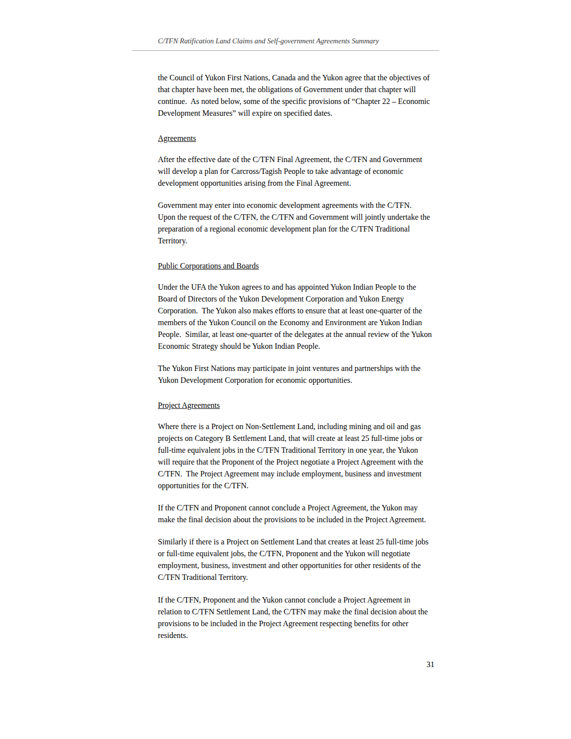C/TFN Ratification Land Claims and Self-government Agreements Summary
the Council of Yukon First Nations, Canada and the Yukon agree that the objectives of that chapter have been met, the obligations of Government under that chapter will continue. As noted below, some of the specific provisions of “Chapter 22 – Economic Development Measures” will expire on specified dates.
Agreements
After the effective date of the C/TFN Final Agreement, the C/TFN and Government will develop a plan for Carcross/Tagish People to take advantage of economic development opportunities arising from the Final Agreement.
Government may enter into economic development agreements with the C/TFN. Upon the request of the C/TFN, the C/TFN and Government will jointly undertake the preparation of a regional economic development plan for the C/TFN Traditional Territory.
Public Corporations and Boards
Under the UFA the Yukon agrees to and has appointed Yukon Indian People to the Board of Directors of the Yukon Development Corporation and Yukon Energy Corporation. The Yukon also makes efforts to ensure that at least one-quarter of the members of the Yukon Council on the Economy and Environment are Yukon Indian People. Similar, at least one-quarter of the delegates at the annual review of the Yukon Economic Strategy should be Yukon Indian People.
The Yukon First Nations may participate in joint ventures and partnerships with the Yukon Development Corporation for economic opportunities.
Project Agreements
Where there is a Project on Non-Settlement Land, including mining and oil and gas projects on Category B Settlement Land, that will create at least 25 full-time jobs or full-time equivalent jobs in the C/TFN Traditional Territory in one year, the Yukon will require that the Proponent of the Project negotiate a Project Agreement with the C/TFN. The Project Agreement may include employment, business and investment opportunities for the C/TFN.
If the C/TFN and Proponent cannot conclude a Project Agreement, the Yukon may make the final decision about the provisions to be included in the Project Agreement.
Similarly if there is a Project on Settlement Land that creates at least 25 full-time jobs or full-time equivalent jobs, the C/TFN, Proponent and the Yukon will negotiate employment, business, investment and other opportunities for other residents of the C/TFN Traditional Territory.
If the C/TFN, Proponent and the Yukon cannot conclude a Project Agreement in relation to C/TFN Settlement Land, the C/TFN may make the final decision about the provisions to be included in the Project Agreement respecting benefits for other residents.
31